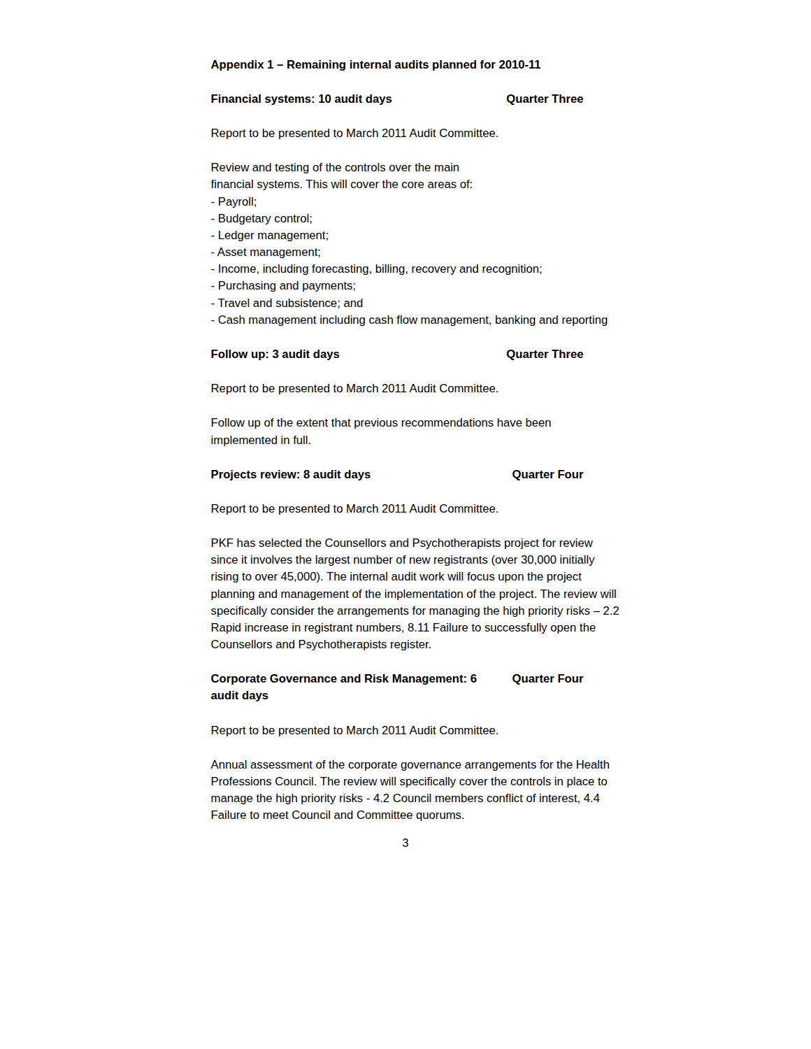Appendix 1 – Remaining internal audits planned for 2010-11
Financial systems: 10 audit days Quarter Three
Report to be presented to March 2011 Audit Committee.
Review and testing of the controls over the main
financial systems. This will cover the core areas of:
- Payroll;
- Budgetary control;
- Ledger management;
- Asset management;
- Income, including forecasting, billing, recovery and recognition;
- Purchasing and payments;
- Travel and subsistence; and
- Cash management including cash flow management, banking and reporting
Follow up: 3 audit days Quarter Three
Report to be presented to March 2011 Audit Committee.
Follow up of the extent that previous recommendations have been implemented in full.
Projects review: 8 audit days Quarter Four
Report to be presented to March 2011 Audit Committee.
PKF has selected the Counsellors and Psychotherapists project for review since it involves the largest number of new registrants (over 30,000 initially rising to over 45,000). The internal audit work will focus upon the project planning and management of the implementation of the project. The review will specifically consider the arrangements for managing the high priority risks – 2.2 Rapid increase in registrant numbers, 8.11 Failure to successfully open the Counsellors and Psychotherapists register.
Corporate Governance and Risk Management: 6 audit days Quarter Four
Report to be presented to March 2011 Audit Committee.
Annual assessment of the corporate governance arrangements for the Health Professions Council. The review will specifically cover the controls in place to manage the high priority risks - 4.2 Council members conflict of interest, 4.4 Failure to meet Council and Committee quorums.
3